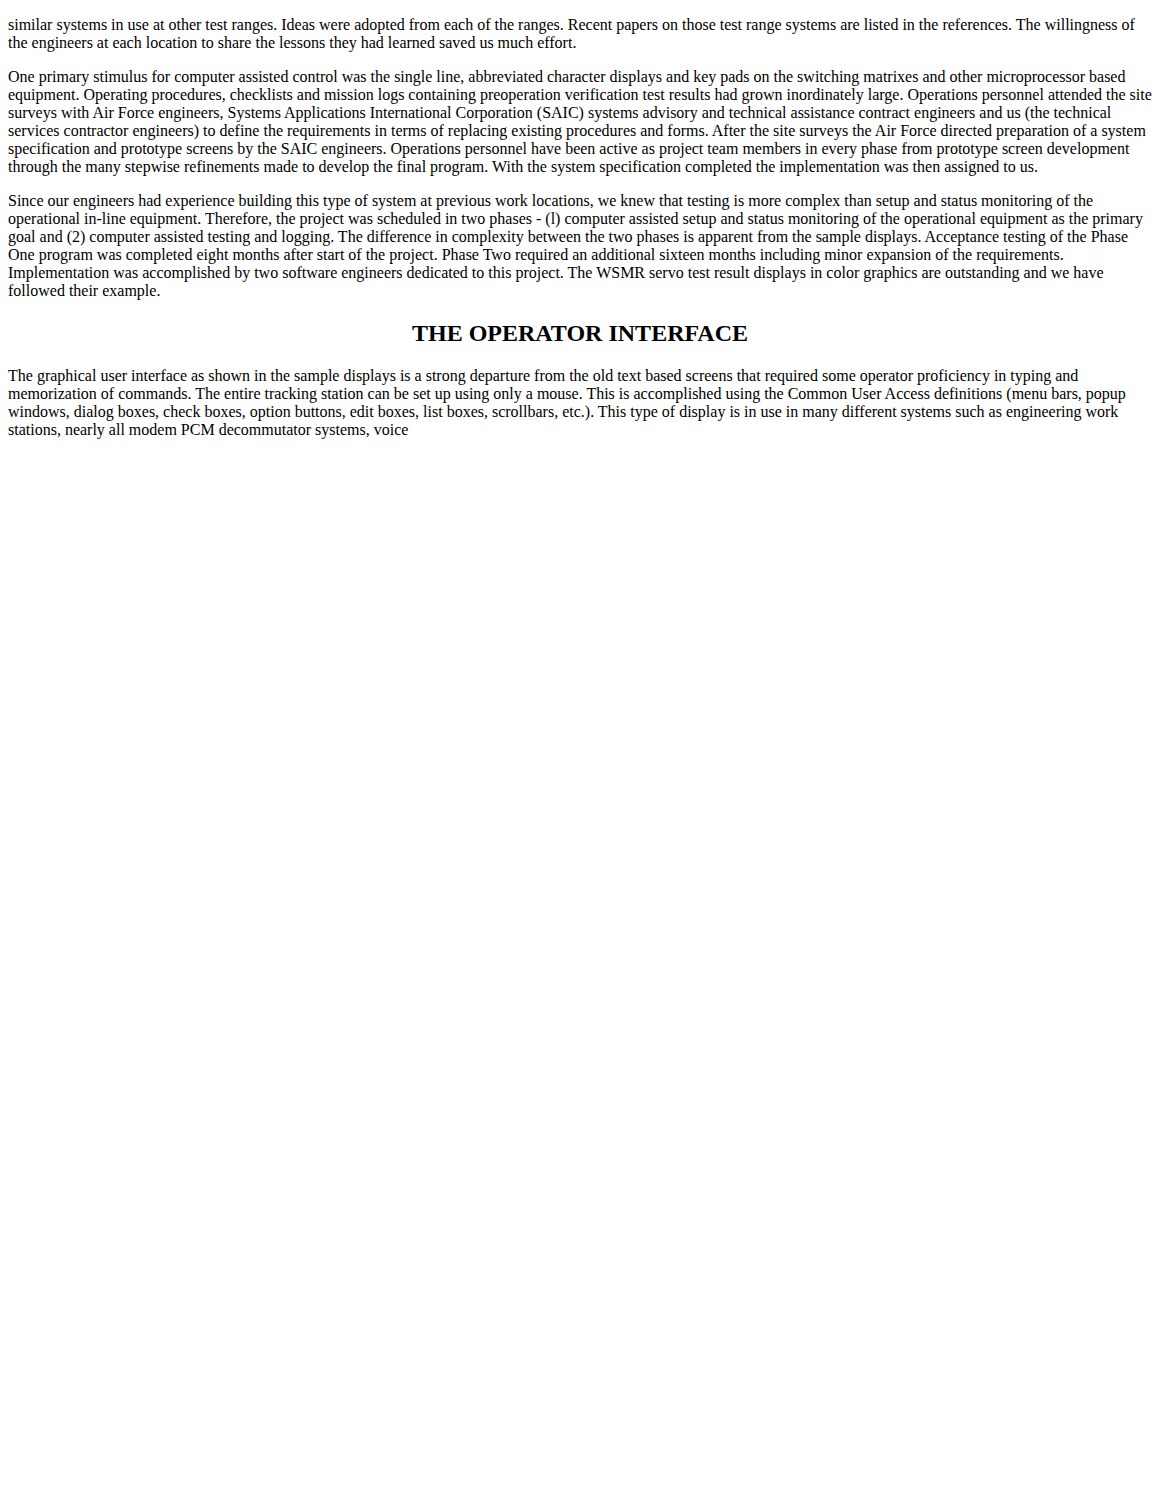similar systems in use at other test ranges. Ideas were adopted from each of the ranges. Recent papers on those test range systems are listed in the references. The willingness of the engineers at each location to share the lessons they had learned saved us much effort.
One primary stimulus for computer assisted control was the single line, abbreviated character displays and key pads on the switching matrixes and other microprocessor based equipment. Operating procedures, checklists and mission logs containing preoperation verification test results had grown inordinately large. Operations personnel attended the site surveys with Air Force engineers, Systems Applications International Corporation (SAIC) systems advisory and technical assistance contract engineers and us (the technical services contractor engineers) to define the requirements in terms of replacing existing procedures and forms. After the site surveys the Air Force directed preparation of a system specification and prototype screens by the SAIC engineers. Operations personnel have been active as project team members in every phase from prototype screen development through the many stepwise refinements made to develop the final program. With the system specification completed the implementation was then assigned to us.
Since our engineers had experience building this type of system at previous work locations, we knew that testing is more complex than setup and status monitoring of the operational in-line equipment. Therefore, the project was scheduled in two phases - (l) computer assisted setup and status monitoring of the operational equipment as the primary goal and (2) computer assisted testing and logging. The difference in complexity between the two phases is apparent from the sample displays. Acceptance testing of the Phase One program was completed eight months after start of the project. Phase Two required an additional sixteen months including minor expansion of the requirements. Implementation was accomplished by two software engineers dedicated to this project. The WSMR servo test result displays in color graphics are outstanding and we have followed their example.
THE OPERATOR INTERFACE
The graphical user interface as shown in the sample displays is a strong departure from the old text based screens that required some operator proficiency in typing and memorization of commands. The entire tracking station can be set up using only a mouse. This is accomplished using the Common User Access definitions (menu bars, popup windows, dialog boxes, check boxes, option buttons, edit boxes, list boxes, scrollbars, etc.). This type of display is in use in many different systems such as engineering work stations, nearly all modem PCM decommutator systems, voice